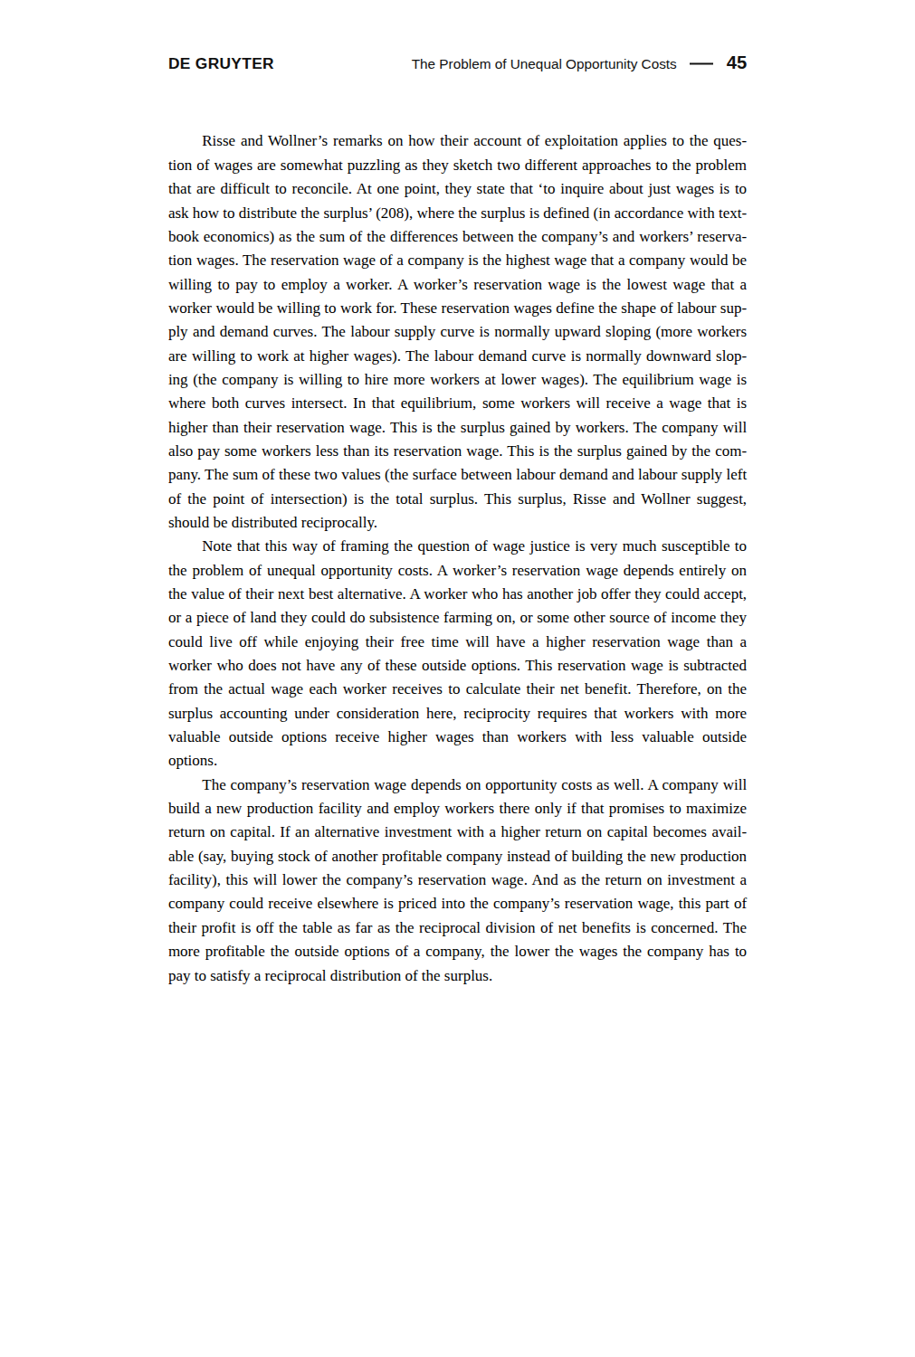DE GRUYTER
The Problem of Unequal Opportunity Costs 45
Risse and Wollner’s remarks on how their account of exploitation applies to the question of wages are somewhat puzzling as they sketch two different approaches to the problem that are difficult to reconcile. At one point, they state that ‘to inquire about just wages is to ask how to distribute the surplus’ (208), where the surplus is defined (in accordance with textbook economics) as the sum of the differences between the company’s and workers’ reservation wages. The reservation wage of a company is the highest wage that a company would be willing to pay to employ a worker. A worker’s reservation wage is the lowest wage that a worker would be willing to work for. These reservation wages define the shape of labour supply and demand curves. The labour supply curve is normally upward sloping (more workers are willing to work at higher wages). The labour demand curve is normally downward sloping (the company is willing to hire more workers at lower wages). The equilibrium wage is where both curves intersect. In that equilibrium, some workers will receive a wage that is higher than their reservation wage. This is the surplus gained by workers. The company will also pay some workers less than its reservation wage. This is the surplus gained by the company. The sum of these two values (the surface between labour demand and labour supply left of the point of intersection) is the total surplus. This surplus, Risse and Wollner suggest, should be distributed reciprocally.
Note that this way of framing the question of wage justice is very much susceptible to the problem of unequal opportunity costs. A worker’s reservation wage depends entirely on the value of their next best alternative. A worker who has another job offer they could accept, or a piece of land they could do subsistence farming on, or some other source of income they could live off while enjoying their free time will have a higher reservation wage than a worker who does not have any of these outside options. This reservation wage is subtracted from the actual wage each worker receives to calculate their net benefit. Therefore, on the surplus accounting under consideration here, reciprocity requires that workers with more valuable outside options receive higher wages than workers with less valuable outside options.
The company’s reservation wage depends on opportunity costs as well. A company will build a new production facility and employ workers there only if that promises to maximize return on capital. If an alternative investment with a higher return on capital becomes available (say, buying stock of another profitable company instead of building the new production facility), this will lower the company’s reservation wage. And as the return on investment a company could receive elsewhere is priced into the company’s reservation wage, this part of their profit is off the table as far as the reciprocal division of net benefits is concerned. The more profitable the outside options of a company, the lower the wages the company has to pay to satisfy a reciprocal distribution of the surplus.